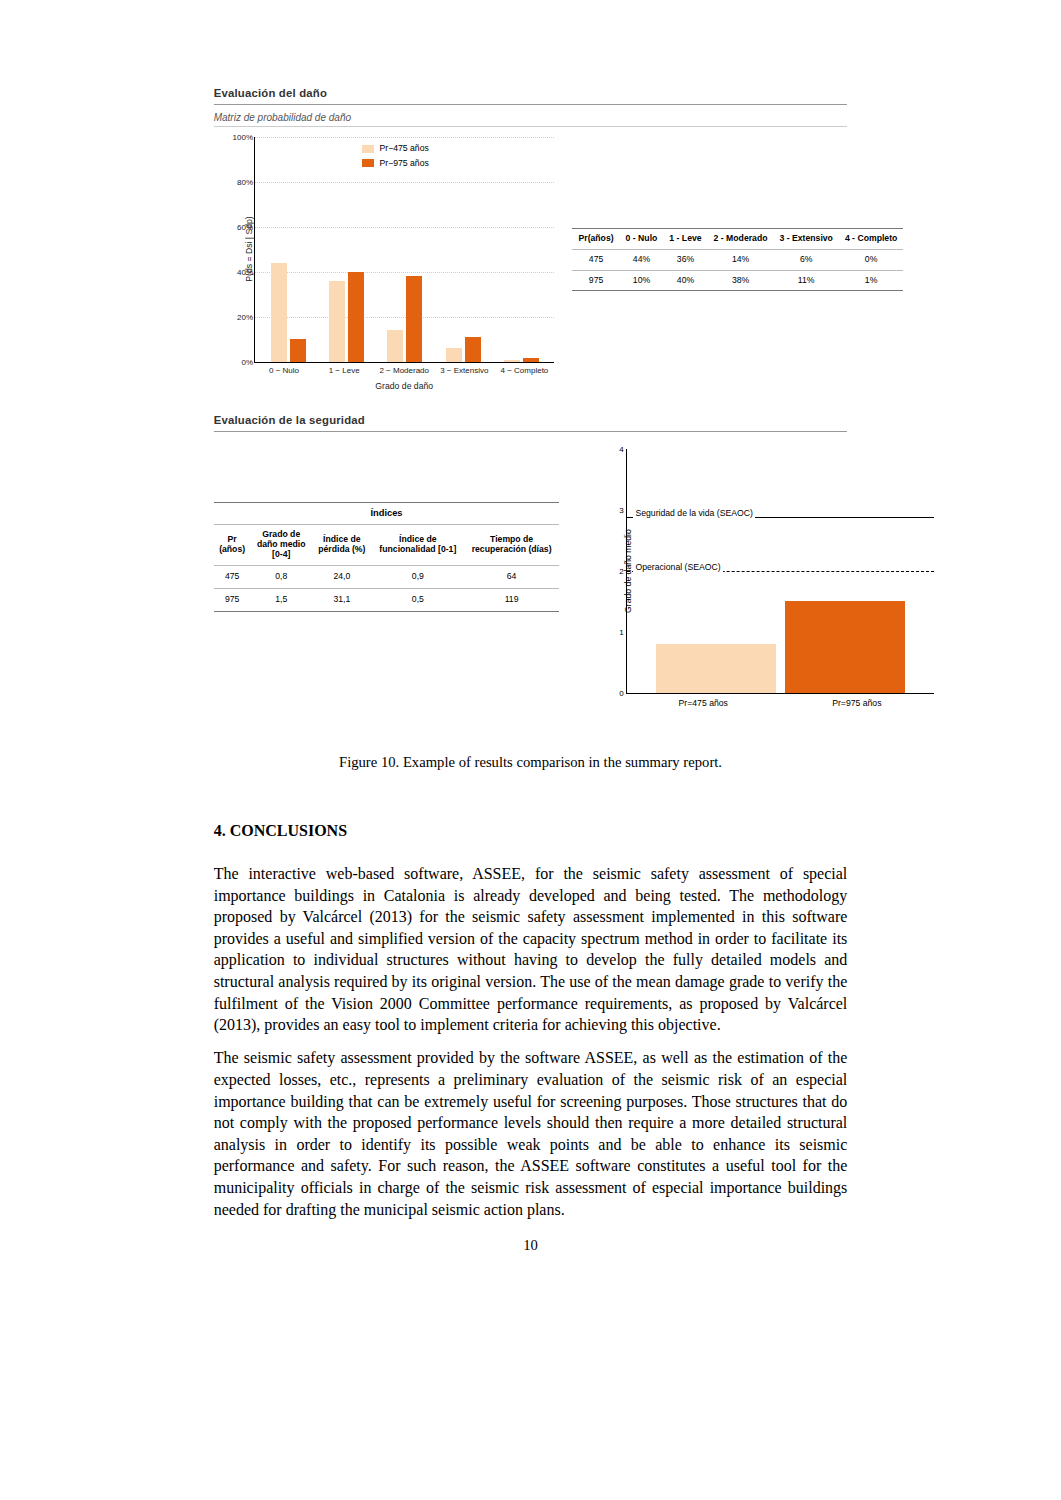Evaluación del daño
Matriz de probabilidad de daño
Pr−475 años
Pr−975 años
P(ds = Dsi | Sdp) 100% 80% 60% 40% 20% 0%
0 − Nulo 1 − Leve 2 − Moderado 3 − Extensivo 4 − Completo
Grado de daño
| Pr(años) | 0 - Nulo | 1 - Leve | 2 - Moderado | 3 - Extensivo | 4 - Completo |
| --- | --- | --- | --- | --- | --- |
| 475 | 44% | 36% | 14% | 6% | 0% |
| 975 | 10% | 40% | 38% | 11% | 1% |
Evaluación de la seguridad
Índices
| Pr (años) | Grado de daño medio [0-4] | Índice de pérdida (%) | Índice de funcionalidad [0-1] | Tiempo de recuperación (días) |
| --- | --- | --- | --- | --- |
| 475 | 0,8 | 24,0 | 0,9 | 64 |
| 975 | 1,5 | 31,1 | 0,5 | 119 |
Grado de daño medio 4 3 2 1 0
Seguridad de la vida (SEAOC)
Operacional (SEAOC)
Pr=475 años Pr=975 años
Figure 10. Example of results comparison in the summary report.
4. CONCLUSIONS
The interactive web-based software, ASSEE, for the seismic safety assessment of special importance buildings in Catalonia is already developed and being tested. The methodology proposed by Valcárcel (2013) for the seismic safety assessment implemented in this software provides a useful and simplified version of the capacity spectrum method in order to facilitate its application to individual structures without having to develop the fully detailed models and structural analysis required by its original version. The use of the mean damage grade to verify the fulfilment of the Vision 2000 Committee performance requirements, as proposed by Valcárcel (2013), provides an easy tool to implement criteria for achieving this objective.
The seismic safety assessment provided by the software ASSEE, as well as the estimation of the expected losses, etc., represents a preliminary evaluation of the seismic risk of an especial importance building that can be extremely useful for screening purposes. Those structures that do not comply with the proposed performance levels should then require a more detailed structural analysis in order to identify its possible weak points and be able to enhance its seismic performance and safety. For such reason, the ASSEE software constitutes a useful tool for the municipality officials in charge of the seismic risk assessment of especial importance buildings needed for drafting the municipal seismic action plans.
10